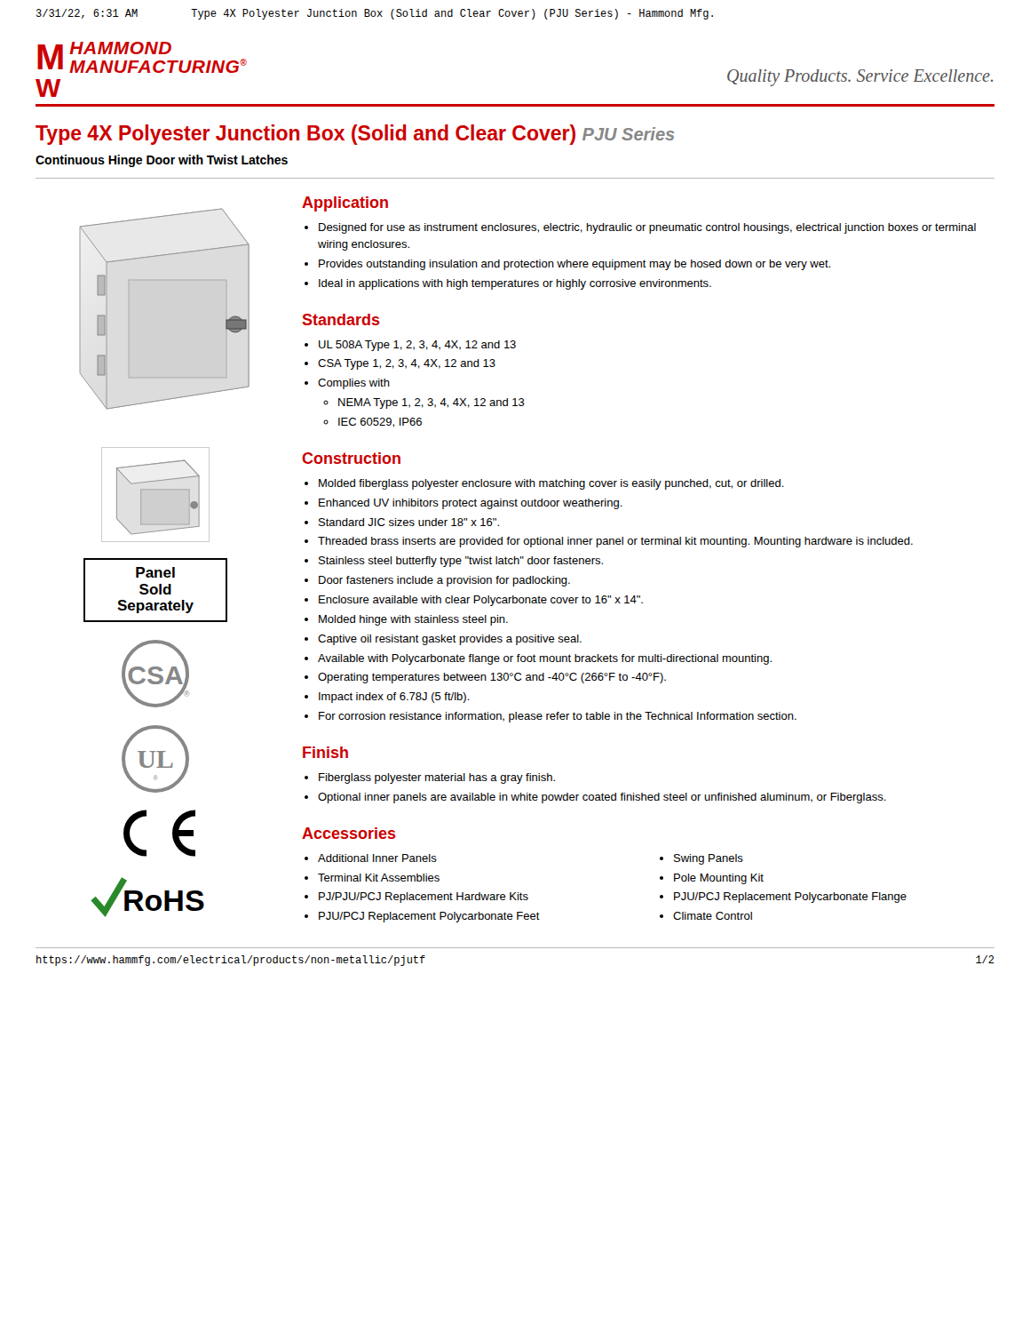3/31/22, 6:31 AM Type 4X Polyester Junction Box (Solid and Clear Cover) (PJU Series) - Hammond Mfg.
M
HAMMOND
MANUFACTURING®
W
Quality Products. Service Excellence.
Type 4X Polyester Junction Box (Solid and Clear Cover) PJU Series
Continuous Hinge Door with Twist Latches
Panel
Sold
Separately
CSA ® UL ® RoHS
Application
Designed for use as instrument enclosures, electric, hydraulic or pneumatic control housings, electrical junction boxes or terminal wiring enclosures.
Provides outstanding insulation and protection where equipment may be hosed down or be very wet.
Ideal in applications with high temperatures or highly corrosive environments.
Standards
UL 508A Type 1, 2, 3, 4, 4X, 12 and 13
CSA Type 1, 2, 3, 4, 4X, 12 and 13
Complies with
NEMA Type 1, 2, 3, 4, 4X, 12 and 13
IEC 60529, IP66
Construction
Molded fiberglass polyester enclosure with matching cover is easily punched, cut, or drilled.
Enhanced UV inhibitors protect against outdoor weathering.
Standard JIC sizes under 18" x 16".
Threaded brass inserts are provided for optional inner panel or terminal kit mounting. Mounting hardware is included.
Stainless steel butterfly type "twist latch" door fasteners.
Door fasteners include a provision for padlocking.
Enclosure available with clear Polycarbonate cover to 16" x 14".
Molded hinge with stainless steel pin.
Captive oil resistant gasket provides a positive seal.
Available with Polycarbonate flange or foot mount brackets for multi-directional mounting.
Operating temperatures between 130°C and -40°C (266°F to -40°F).
Impact index of 6.78J (5 ft/lb).
For corrosion resistance information, please refer to table in the Technical Information section.
Finish
Fiberglass polyester material has a gray finish.
Optional inner panels are available in white powder coated finished steel or unfinished aluminum, or Fiberglass.
Accessories
Additional Inner Panels
Terminal Kit Assemblies
PJ/PJU/PCJ Replacement Hardware Kits
PJU/PCJ Replacement Polycarbonate Feet
Swing Panels
Pole Mounting Kit
PJU/PCJ Replacement Polycarbonate Flange
Climate Control
https://www.hammfg.com/electrical/products/non-metallic/pjutf 1/2